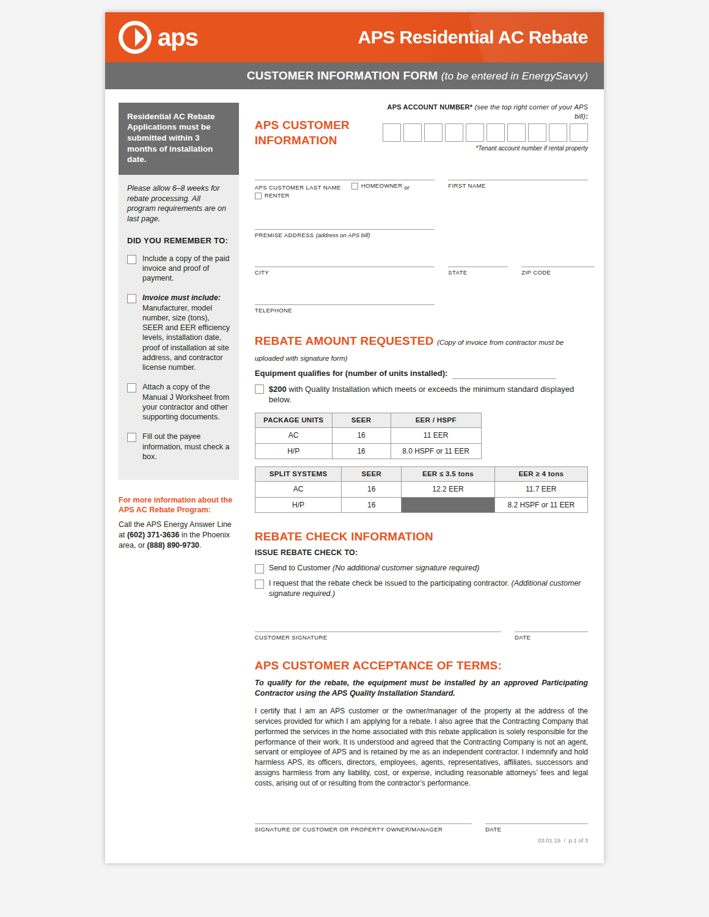aps
APS Residential AC Rebate
CUSTOMER INFORMATION FORM (to be entered in EnergySavvy)
Residential AC Rebate Applications must be submitted within 3 months of installation date.
Please allow 6–8 weeks for rebate processing. All program requirements are on last page.
DID YOU REMEMBER TO:
Include a copy of the paid invoice and proof of payment.
Invoice must include: Manufacturer, model number, size (tons), SEER and EER efficiency levels, installation date, proof of installation at site address, and contractor license number.
Attach a copy of the Manual J Worksheet from your contractor and other supporting documents.
Fill out the payee information, must check a box.
For more information about the APS AC Rebate Program: Call the APS Energy Answer Line at (602) 371-3636 in the Phoenix area, or (888) 890-9730.
APS CUSTOMER INFORMATION
APS ACCOUNT NUMBER* (see the top right corner of your APS bill):
*Tenant account number if rental property
APS CUSTOMER LAST NAME HOMEOWNER or RENTER
FIRST NAME
PREMISE ADDRESS (address on APS bill)
CITY
STATE
ZIP CODE
TELEPHONE
REBATE AMOUNT REQUESTED (Copy of invoice from contractor must be uploaded with signature form)
Equipment qualifies for (number of units installed):
$200 with Quality Installation which meets or exceeds the minimum standard displayed below.
| PACKAGE UNITS | SEER | EER / HSPF |
| --- | --- | --- |
| AC | 16 | 11 EER |
| H/P | 16 | 8.0 HSPF or 11 EER |
| SPLIT SYSTEMS | SEER | EER ≤ 3.5 tons | EER ≥ 4 tons |
| --- | --- | --- | --- |
| AC | 16 | 12.2 EER | 11.7 EER |
| H/P | 16 | | 8.2 HSPF or 11 EER |
REBATE CHECK INFORMATION
ISSUE REBATE CHECK TO:
Send to Customer (No additional customer signature required)
I request that the rebate check be issued to the participating contractor. (Additional customer signature required.)
CUSTOMER SIGNATURE
DATE
APS CUSTOMER ACCEPTANCE OF TERMS:
To qualify for the rebate, the equipment must be installed by an approved Participating Contractor using the APS Quality Installation Standard.
I certify that I am an APS customer or the owner/manager of the property at the address of the services provided for which I am applying for a rebate. I also agree that the Contracting Company that performed the services in the home associated with this rebate application is solely responsible for the performance of their work. It is understood and agreed that the Contracting Company is not an agent, servant or employee of APS and is retained by me as an independent contractor. I indemnify and hold harmless APS, its officers, directors, employees, agents, representatives, affiliates, successors and assigns harmless from any liability, cost, or expense, including reasonable attorneys’ fees and legal costs, arising out of or resulting from the contractor’s performance.
SIGNATURE OF CUSTOMER OR PROPERTY OWNER/MANAGER
DATE
03.01.19 / p.1 of 3